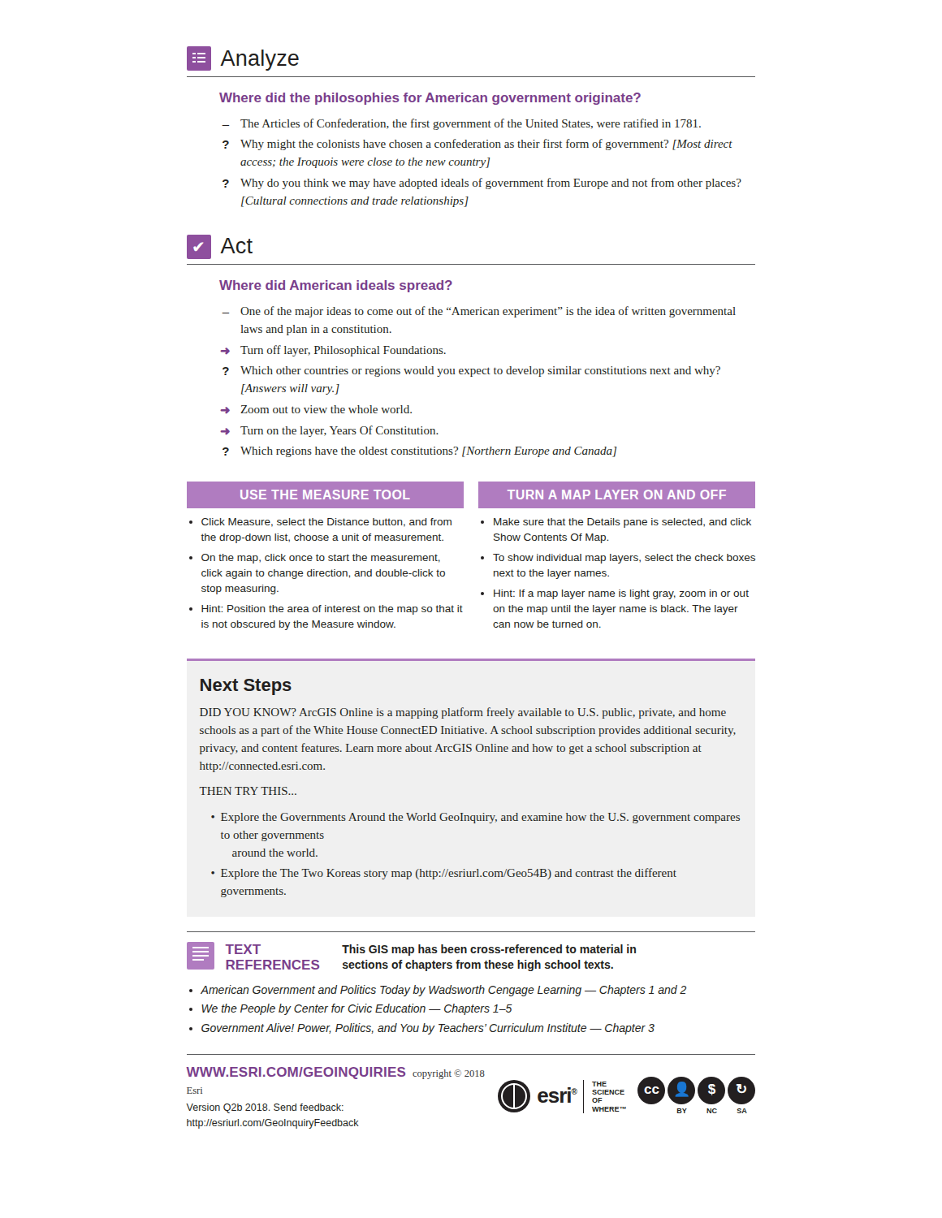Analyze
Where did the philosophies for American government originate?
– The Articles of Confederation, the first government of the United States, were ratified in 1781.
? Why might the colonists have chosen a confederation as their first form of government? [Most direct access; the Iroquois were close to the new country]
? Why do you think we may have adopted ideals of government from Europe and not from other places? [Cultural connections and trade relationships]
Act
Where did American ideals spread?
– One of the major ideas to come out of the “American experiment” is the idea of written governmental laws and plan in a constitution.
➜ Turn off layer, Philosophical Foundations.
? Which other countries or regions would you expect to develop similar constitutions next and why? [Answers will vary.]
➜ Zoom out to view the whole world.
➜ Turn on the layer, Years Of Constitution.
? Which regions have the oldest constitutions? [Northern Europe and Canada]
USE THE MEASURE TOOL
Click Measure, select the Distance button, and from the drop-down list, choose a unit of measurement.
On the map, click once to start the measurement, click again to change direction, and double-click to stop measuring.
Hint: Position the area of interest on the map so that it is not obscured by the Measure window.
TURN A MAP LAYER ON AND OFF
Make sure that the Details pane is selected, and click Show Contents Of Map.
To show individual map layers, select the check boxes next to the layer names.
Hint: If a map layer name is light gray, zoom in or out on the map until the layer name is black. The layer can now be turned on.
Next Steps
DID YOU KNOW? ArcGIS Online is a mapping platform freely available to U.S. public, private, and home schools as a part of the White House ConnectED Initiative. A school subscription provides additional security, privacy, and content features. Learn more about ArcGIS Online and how to get a school subscription at http://connected.esri.com.
THEN TRY THIS...
Explore the Governments Around the World GeoInquiry, and examine how the U.S. government compares to other governmentsaround the world.
Explore the The Two Koreas story map (http://esriurl.com/Geo54B) and contrast the different governments.
TEXT
REFERENCES
This GIS map has been cross-referenced to material in sections of chapters from these high school texts.
American Government and Politics Today by Wadsworth Cengage Learning — Chapters 1 and 2
We the People by Center for Civic Education — Chapters 1–5
Government Alive! Power, Politics, and You by Teachers’ Curriculum Institute — Chapter 3
WWW.ESRI.COM/GEOINQUIRIES copyright © 2018 Esri Version Q2b 2018. Send feedback: http://esriurl.com/GeoInquiryFeedback
esri®
The
Science
of
Where™
cc
👤
BY
$
NC
↻
SA